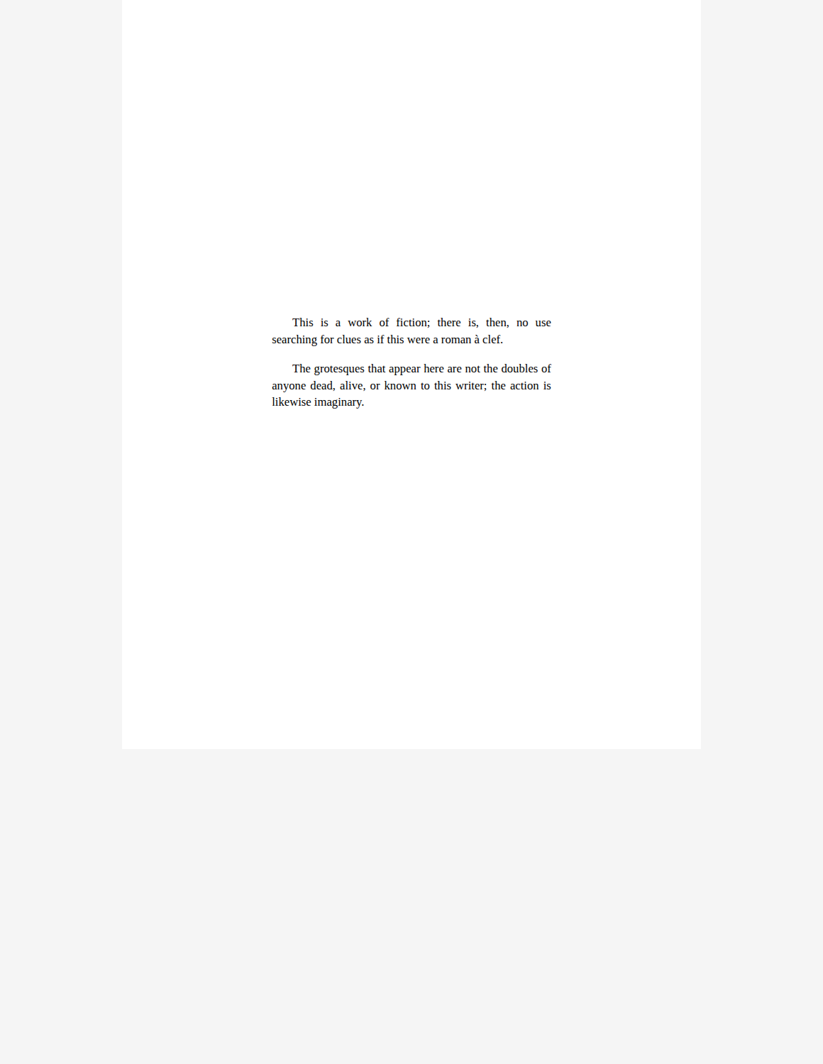This is a work of fiction; there is, then, no use searching for clues as if this were a roman à clef.
The grotesques that appear here are not the doubles of anyone dead, alive, or known to this writer; the action is likewise imaginary.